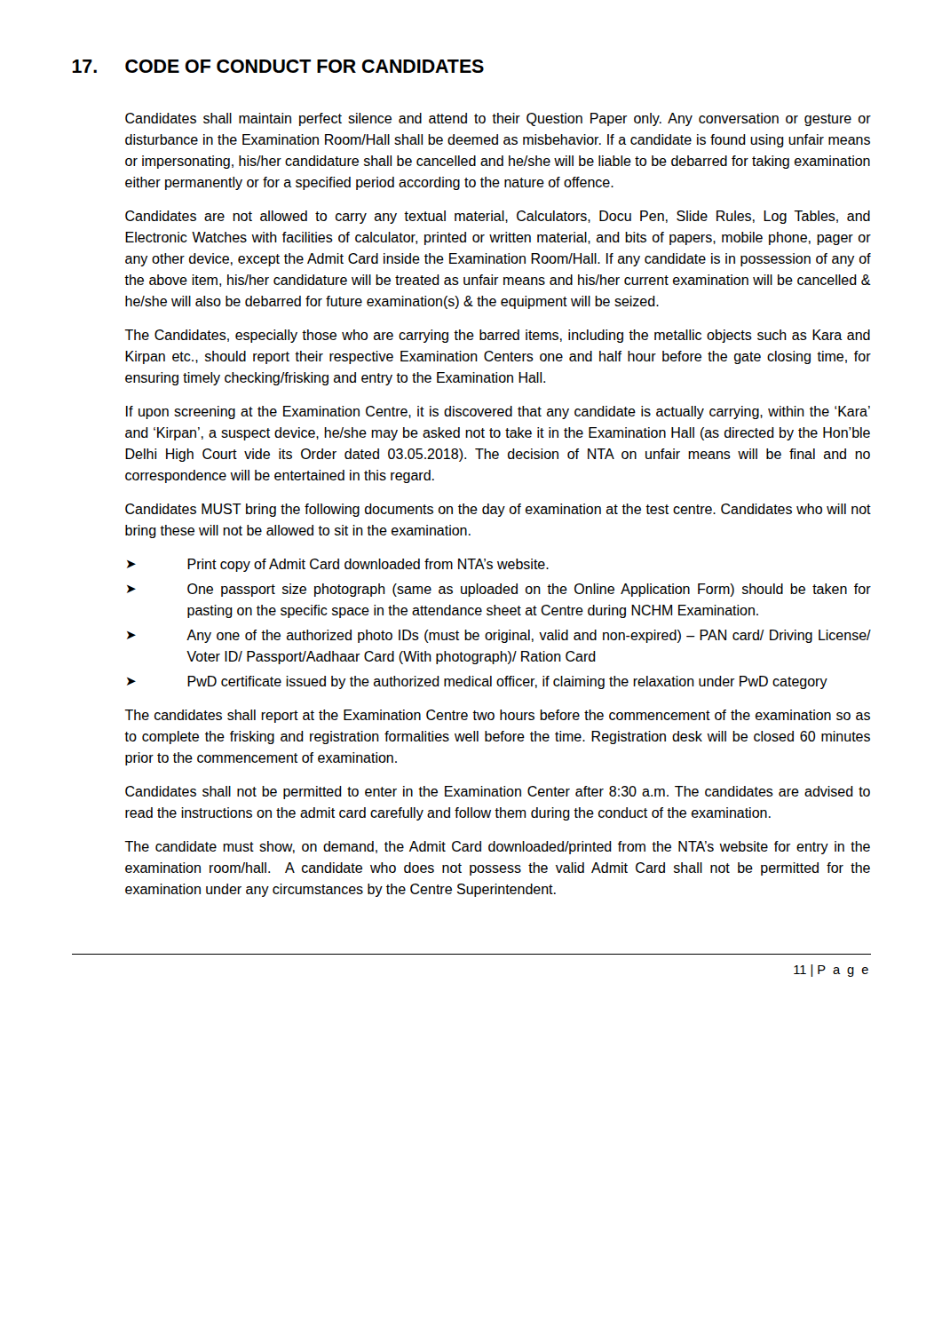17. CODE OF CONDUCT FOR CANDIDATES
Candidates shall maintain perfect silence and attend to their Question Paper only. Any conversation or gesture or disturbance in the Examination Room/Hall shall be deemed as misbehavior. If a candidate is found using unfair means or impersonating, his/her candidature shall be cancelled and he/she will be liable to be debarred for taking examination either permanently or for a specified period according to the nature of offence.
Candidates are not allowed to carry any textual material, Calculators, Docu Pen, Slide Rules, Log Tables, and Electronic Watches with facilities of calculator, printed or written material, and bits of papers, mobile phone, pager or any other device, except the Admit Card inside the Examination Room/Hall. If any candidate is in possession of any of the above item, his/her candidature will be treated as unfair means and his/her current examination will be cancelled & he/she will also be debarred for future examination(s) & the equipment will be seized.
The Candidates, especially those who are carrying the barred items, including the metallic objects such as Kara and Kirpan etc., should report their respective Examination Centers one and half hour before the gate closing time, for ensuring timely checking/frisking and entry to the Examination Hall.
If upon screening at the Examination Centre, it is discovered that any candidate is actually carrying, within the ‘Kara’ and ‘Kirpan’, a suspect device, he/she may be asked not to take it in the Examination Hall (as directed by the Hon’ble Delhi High Court vide its Order dated 03.05.2018). The decision of NTA on unfair means will be final and no correspondence will be entertained in this regard.
Candidates MUST bring the following documents on the day of examination at the test centre. Candidates who will not bring these will not be allowed to sit in the examination.
Print copy of Admit Card downloaded from NTA’s website.
One passport size photograph (same as uploaded on the Online Application Form) should be taken for pasting on the specific space in the attendance sheet at Centre during NCHM Examination.
Any one of the authorized photo IDs (must be original, valid and non-expired) – PAN card/ Driving License/ Voter ID/ Passport/Aadhaar Card (With photograph)/ Ration Card
PwD certificate issued by the authorized medical officer, if claiming the relaxation under PwD category
The candidates shall report at the Examination Centre two hours before the commencement of the examination so as to complete the frisking and registration formalities well before the time. Registration desk will be closed 60 minutes prior to the commencement of examination.
Candidates shall not be permitted to enter in the Examination Center after 8:30 a.m. The candidates are advised to read the instructions on the admit card carefully and follow them during the conduct of the examination.
The candidate must show, on demand, the Admit Card downloaded/printed from the NTA’s website for entry in the examination room/hall. A candidate who does not possess the valid Admit Card shall not be permitted for the examination under any circumstances by the Centre Superintendent.
11 | P a g e